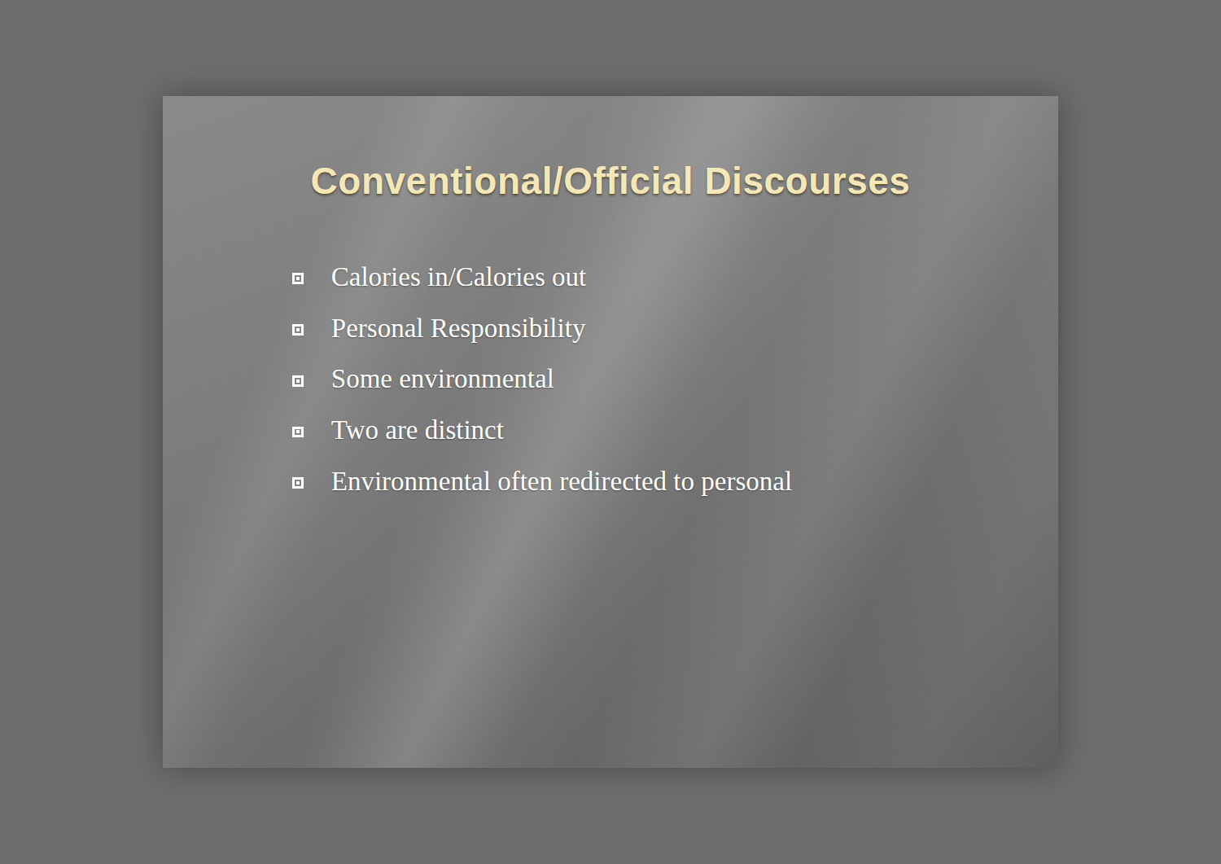Conventional/Official Discourses
Calories in/Calories out
Personal Responsibility
Some environmental
Two are distinct
Environmental often redirected to personal